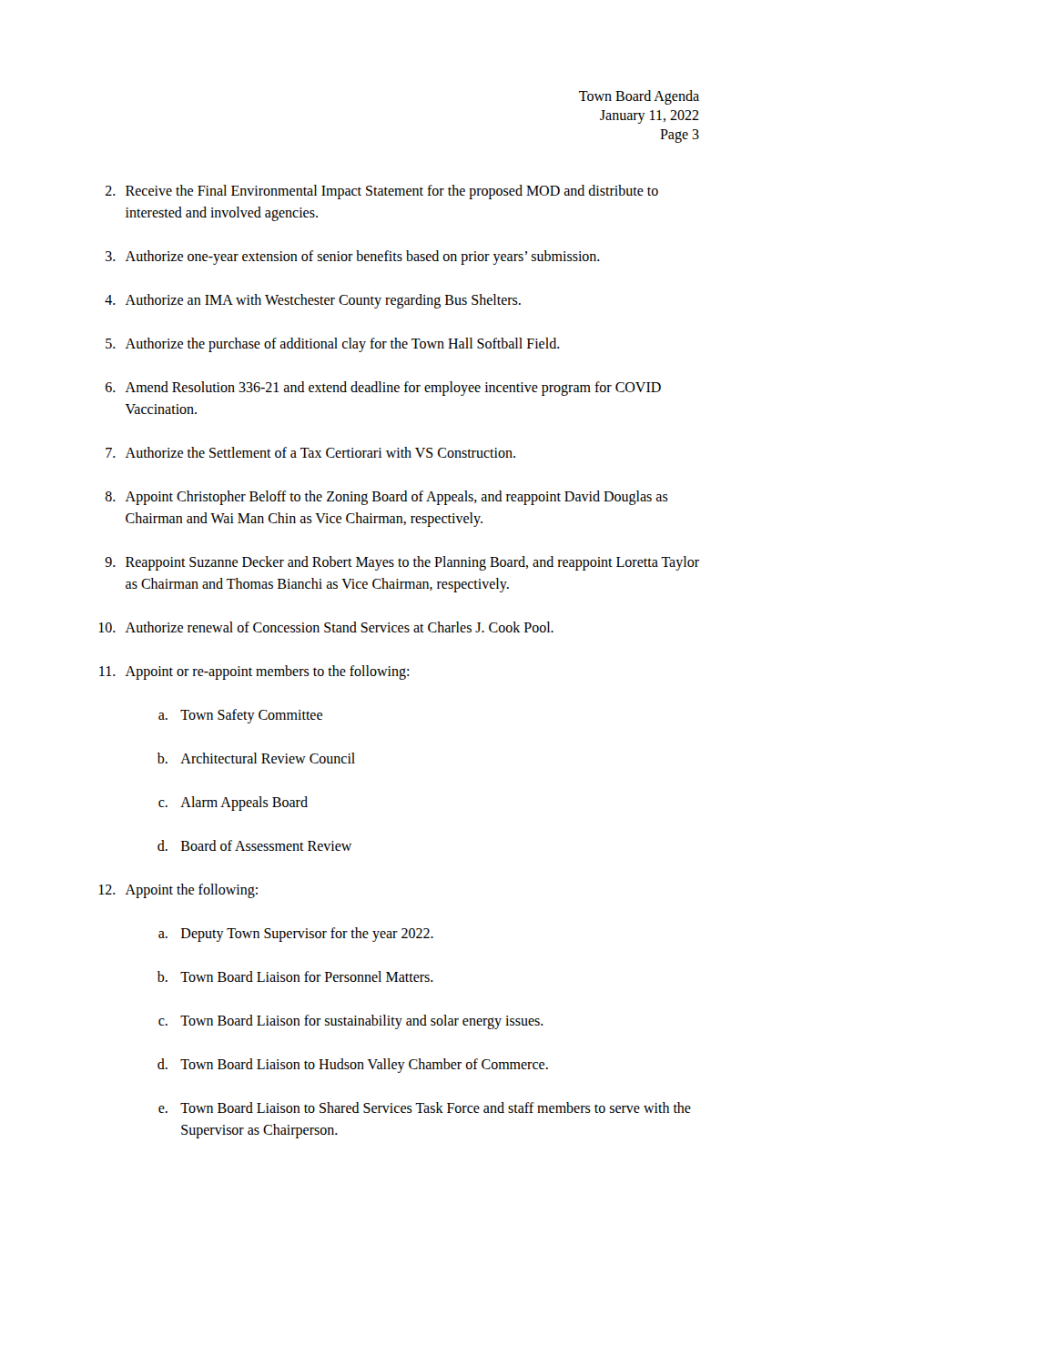Town Board Agenda
January 11, 2022
Page 3
Receive the Final Environmental Impact Statement for the proposed MOD and distribute to interested and involved agencies.
Authorize one-year extension of senior benefits based on prior years’ submission.
Authorize an IMA with Westchester County regarding Bus Shelters.
Authorize the purchase of additional clay for the Town Hall Softball Field.
Amend Resolution 336-21 and extend deadline for employee incentive program for COVID Vaccination.
Authorize the Settlement of a Tax Certiorari with VS Construction.
Appoint Christopher Beloff to the Zoning Board of Appeals, and reappoint David Douglas as Chairman and Wai Man Chin as Vice Chairman, respectively.
Reappoint Suzanne Decker and Robert Mayes to the Planning Board, and reappoint Loretta Taylor as Chairman and Thomas Bianchi as Vice Chairman, respectively.
Authorize renewal of Concession Stand Services at Charles J. Cook Pool.
Appoint or re-appoint members to the following:
Town Safety Committee
Architectural Review Council
Alarm Appeals Board
Board of Assessment Review
Appoint the following:
Deputy Town Supervisor for the year 2022.
Town Board Liaison for Personnel Matters.
Town Board Liaison for sustainability and solar energy issues.
Town Board Liaison to Hudson Valley Chamber of Commerce.
Town Board Liaison to Shared Services Task Force and staff members to serve with the Supervisor as Chairperson.